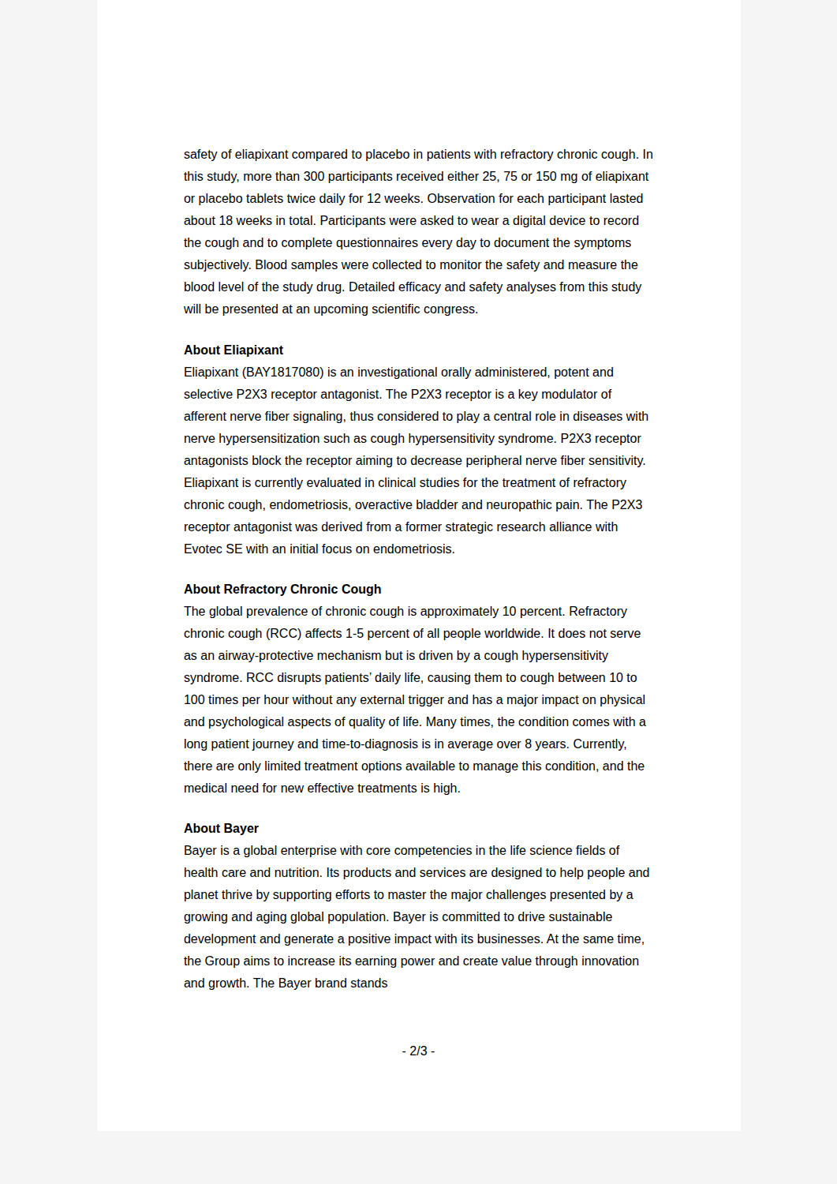safety of eliapixant compared to placebo in patients with refractory chronic cough. In this study, more than 300 participants received either 25, 75 or 150 mg of eliapixant or placebo tablets twice daily for 12 weeks. Observation for each participant lasted about 18 weeks in total. Participants were asked to wear a digital device to record the cough and to complete questionnaires every day to document the symptoms subjectively. Blood samples were collected to monitor the safety and measure the blood level of the study drug. Detailed efficacy and safety analyses from this study will be presented at an upcoming scientific congress.
About Eliapixant
Eliapixant (BAY1817080) is an investigational orally administered, potent and selective P2X3 receptor antagonist. The P2X3 receptor is a key modulator of afferent nerve fiber signaling, thus considered to play a central role in diseases with nerve hypersensitization such as cough hypersensitivity syndrome. P2X3 receptor antagonists block the receptor aiming to decrease peripheral nerve fiber sensitivity. Eliapixant is currently evaluated in clinical studies for the treatment of refractory chronic cough, endometriosis, overactive bladder and neuropathic pain. The P2X3 receptor antagonist was derived from a former strategic research alliance with Evotec SE with an initial focus on endometriosis.
About Refractory Chronic Cough
The global prevalence of chronic cough is approximately 10 percent. Refractory chronic cough (RCC) affects 1-5 percent of all people worldwide. It does not serve as an airway-protective mechanism but is driven by a cough hypersensitivity syndrome. RCC disrupts patients’ daily life, causing them to cough between 10 to 100 times per hour without any external trigger and has a major impact on physical and psychological aspects of quality of life. Many times, the condition comes with a long patient journey and time-to-diagnosis is in average over 8 years. Currently, there are only limited treatment options available to manage this condition, and the medical need for new effective treatments is high.
About Bayer
Bayer is a global enterprise with core competencies in the life science fields of health care and nutrition. Its products and services are designed to help people and planet thrive by supporting efforts to master the major challenges presented by a growing and aging global population. Bayer is committed to drive sustainable development and generate a positive impact with its businesses. At the same time, the Group aims to increase its earning power and create value through innovation and growth. The Bayer brand stands
- 2/3 -